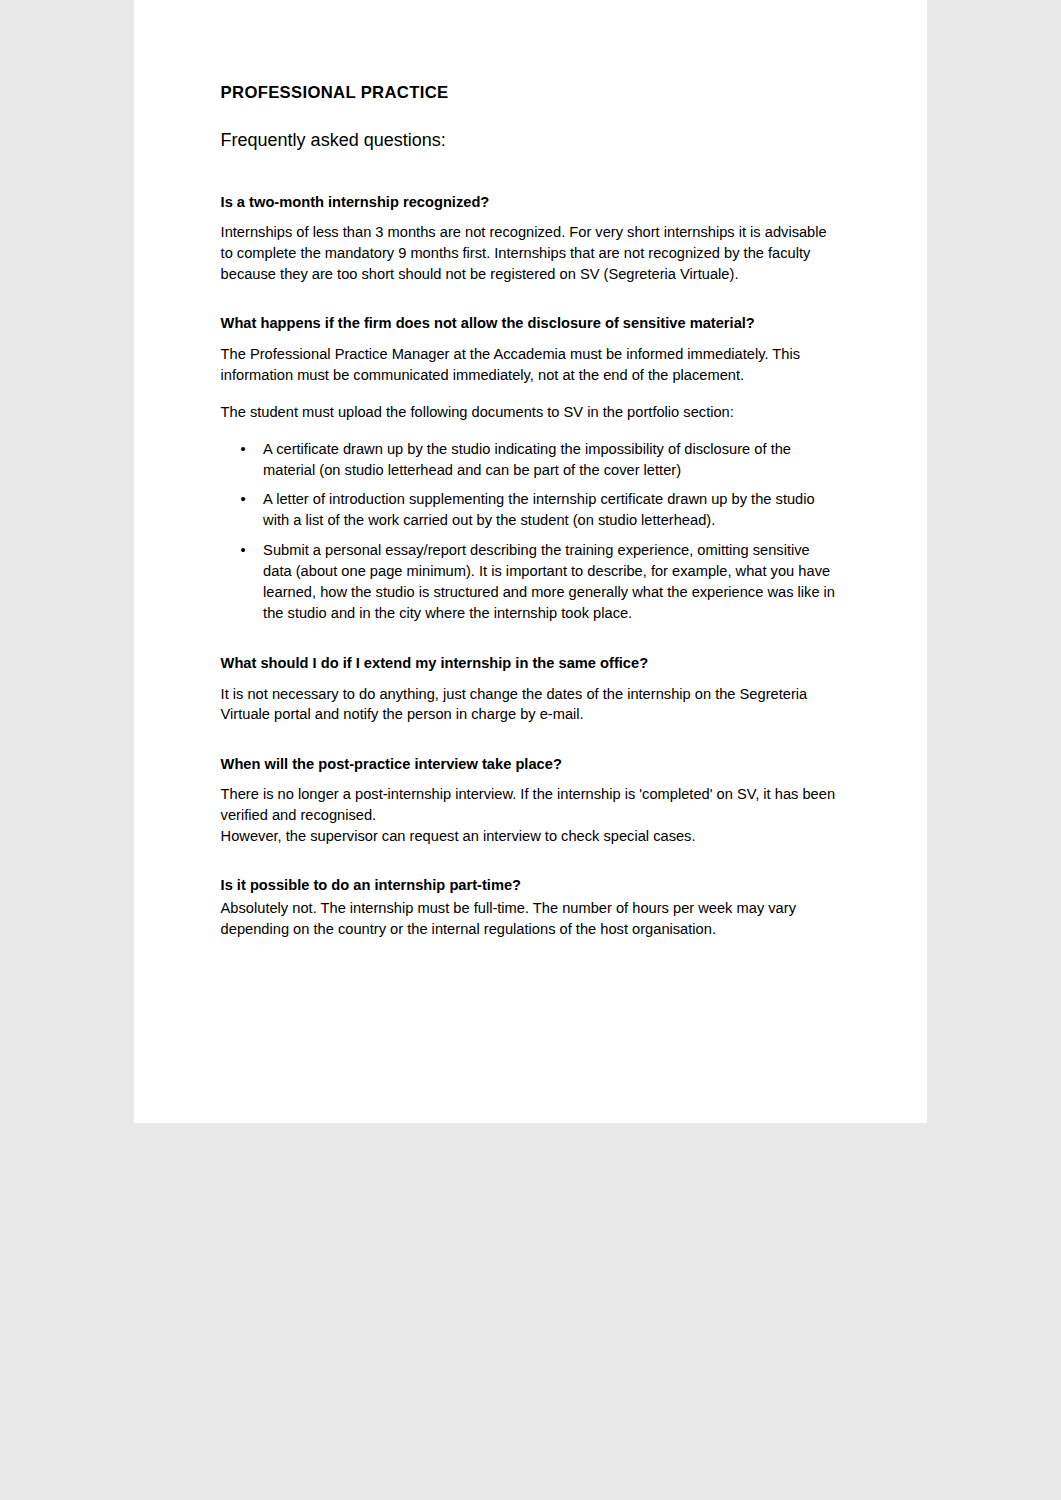PROFESSIONAL PRACTICE
Frequently asked questions:
Is a two-month internship recognized?
Internships of less than 3 months are not recognized. For very short internships it is advisable to complete the mandatory 9 months first. Internships that are not recognized by the faculty because they are too short should not be registered on SV (Segreteria Virtuale).
What happens if the firm does not allow the disclosure of sensitive material?
The Professional Practice Manager at the Accademia must be informed immediately. This information must be communicated immediately, not at the end of the placement.
The student must upload the following documents to SV in the portfolio section:
A certificate drawn up by the studio indicating the impossibility of disclosure of the material (on studio letterhead and can be part of the cover letter)
A letter of introduction supplementing the internship certificate drawn up by the studio with a list of the work carried out by the student (on studio letterhead).
Submit a personal essay/report describing the training experience, omitting sensitive data (about one page minimum). It is important to describe, for example, what you have learned, how the studio is structured and more generally what the experience was like in the studio and in the city where the internship took place.
What should I do if I extend my internship in the same office?
It is not necessary to do anything, just change the dates of the internship on the Segreteria Virtuale portal and notify the person in charge by e-mail.
When will the post-practice interview take place?
There is no longer a post-internship interview. If the internship is 'completed' on SV, it has been verified and recognised.
However, the supervisor can request an interview to check special cases.
Is it possible to do an internship part-time?
Absolutely not. The internship must be full-time. The number of hours per week may vary depending on the country or the internal regulations of the host organisation.